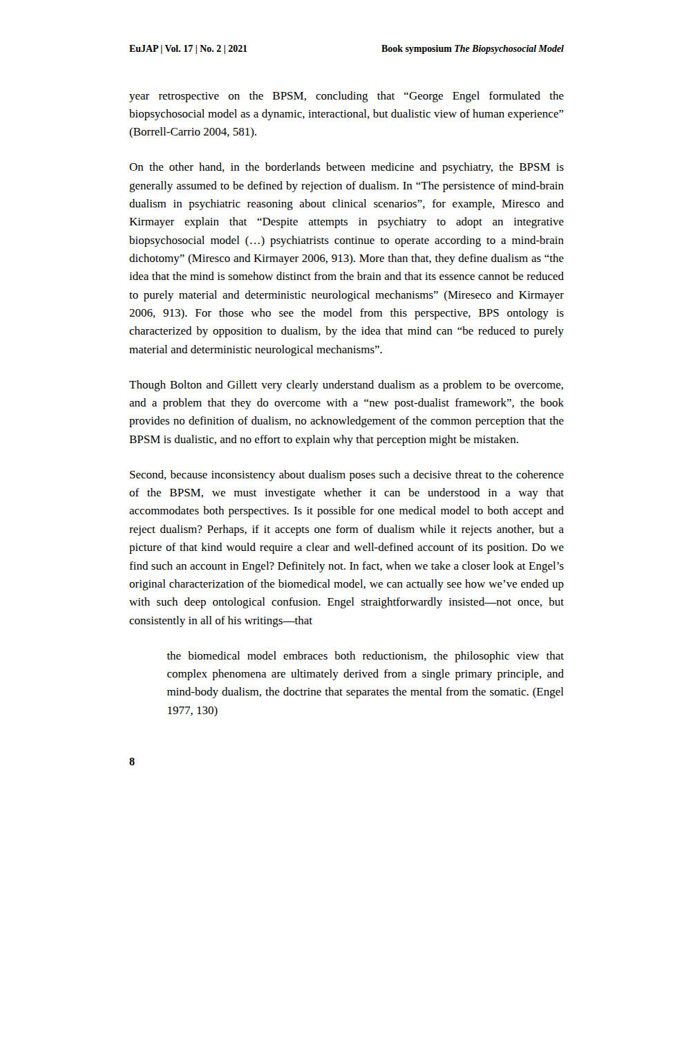EuJAP | Vol. 17 | No. 2 | 2021 Book symposium The Biopsychosocial Model
year retrospective on the BPSM, concluding that “George Engel formulated the biopsychosocial model as a dynamic, interactional, but dualistic view of human experience” (Borrell-Carrio 2004, 581).
On the other hand, in the borderlands between medicine and psychiatry, the BPSM is generally assumed to be defined by rejection of dualism. In “The persistence of mind-brain dualism in psychiatric reasoning about clinical scenarios”, for example, Miresco and Kirmayer explain that “Despite attempts in psychiatry to adopt an integrative biopsychosocial model (…) psychiatrists continue to operate according to a mind-brain dichotomy” (Miresco and Kirmayer 2006, 913). More than that, they define dualism as “the idea that the mind is somehow distinct from the brain and that its essence cannot be reduced to purely material and deterministic neurological mechanisms” (Mireseco and Kirmayer 2006, 913). For those who see the model from this perspective, BPS ontology is characterized by opposition to dualism, by the idea that mind can “be reduced to purely material and deterministic neurological mechanisms”.
Though Bolton and Gillett very clearly understand dualism as a problem to be overcome, and a problem that they do overcome with a “new post-dualist framework”, the book provides no definition of dualism, no acknowledgement of the common perception that the BPSM is dualistic, and no effort to explain why that perception might be mistaken.
Second, because inconsistency about dualism poses such a decisive threat to the coherence of the BPSM, we must investigate whether it can be understood in a way that accommodates both perspectives. Is it possible for one medical model to both accept and reject dualism? Perhaps, if it accepts one form of dualism while it rejects another, but a picture of that kind would require a clear and well-defined account of its position. Do we find such an account in Engel? Definitely not. In fact, when we take a closer look at Engel’s original characterization of the biomedical model, we can actually see how we’ve ended up with such deep ontological confusion. Engel straightforwardly insisted—not once, but consistently in all of his writings—that
the biomedical model embraces both reductionism, the philosophic view that complex phenomena are ultimately derived from a single primary principle, and mind-body dualism, the doctrine that separates the mental from the somatic. (Engel 1977, 130)
8